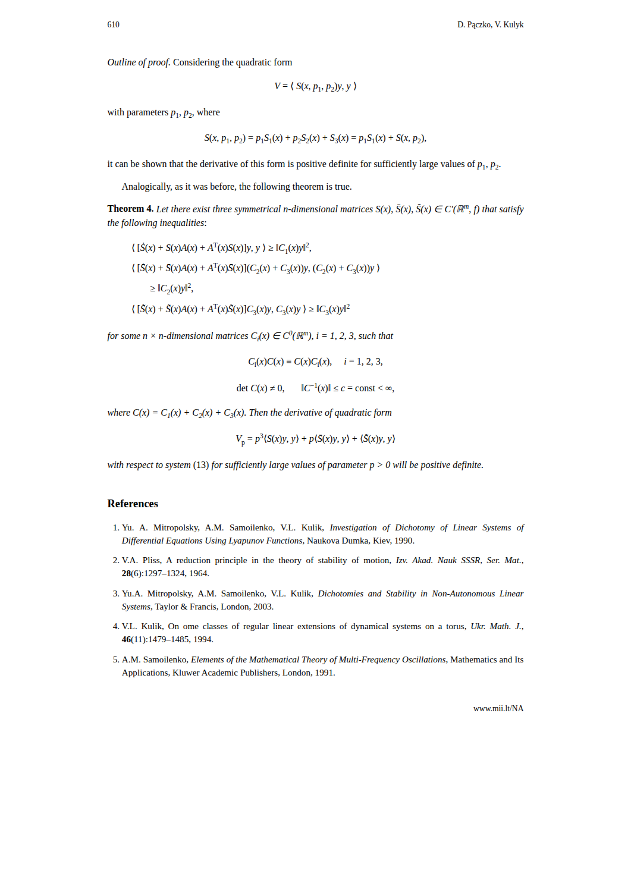610 D. Pączko, V. Kulyk
Outline of proof. Considering the quadratic form
V = ⟨ S(x, p1, p2)y, y ⟩
with parameters p1, p2, where
S(x, p1, p2) = p1S1(x) + p2S2(x) + S3(x) = p1S1(x) + S(x, p2),
it can be shown that the derivative of this form is positive definite for sufficiently large values of p1, p2.
Analogically, as it was before, the following theorem is true.
Theorem 4. Let there exist three symmetrical n-dimensional matrices S(x), S̄(x), S̃(x) ∈ C′(ℝm, f) that satisfy the following inequalities:
⟨ [Ṡ(x) + S(x)A(x) + AT(x)S(x)]y, y ⟩ ≥ ‖C1(x)y‖2,
⟨ [S̄̇(x) + S̄(x)A(x) + AT(x)S̄(x)](C2(x) + C3(x))y, (C2(x) + C3(x))y ⟩
≥ ‖C2(x)y‖2,
⟨ [S̃̇(x) + S̃(x)A(x) + AT(x)S̃(x)]C3(x)y, C3(x)y ⟩ ≥ ‖C3(x)y‖2
for some n × n-dimensional matrices Ci(x) ∈ C0(ℝm), i = 1, 2, 3, such that
Ci(x)C(x) ≡ C(x)Ci(x), i = 1, 2, 3,
det C(x) ≠ 0, ‖C−1(x)‖ ≤ c = const < ∞,
where C(x) = C1(x) + C2(x) + C3(x). Then the derivative of quadratic form
Vp = p3⟨S(x)y, y⟩ + p⟨S̄(x)y, y⟩ + ⟨S̃(x)y, y⟩
with respect to system (13) for sufficiently large values of parameter p > 0 will be positive definite.
References
Yu. A. Mitropolsky, A.M. Samoilenko, V.L. Kulik, Investigation of Dichotomy of Linear Systems of Differential Equations Using Lyapunov Functions, Naukova Dumka, Kiev, 1990.
V.A. Pliss, A reduction principle in the theory of stability of motion, Izv. Akad. Nauk SSSR, Ser. Mat., 28(6):1297–1324, 1964.
Yu.A. Mitropolsky, A.M. Samoilenko, V.L. Kulik, Dichotomies and Stability in Non-Autonomous Linear Systems, Taylor & Francis, London, 2003.
V.L. Kulik, On ome classes of regular linear extensions of dynamical systems on a torus, Ukr. Math. J., 46(11):1479–1485, 1994.
A.M. Samoilenko, Elements of the Mathematical Theory of Multi-Frequency Oscillations, Mathematics and Its Applications, Kluwer Academic Publishers, London, 1991.
www.mii.lt/NA